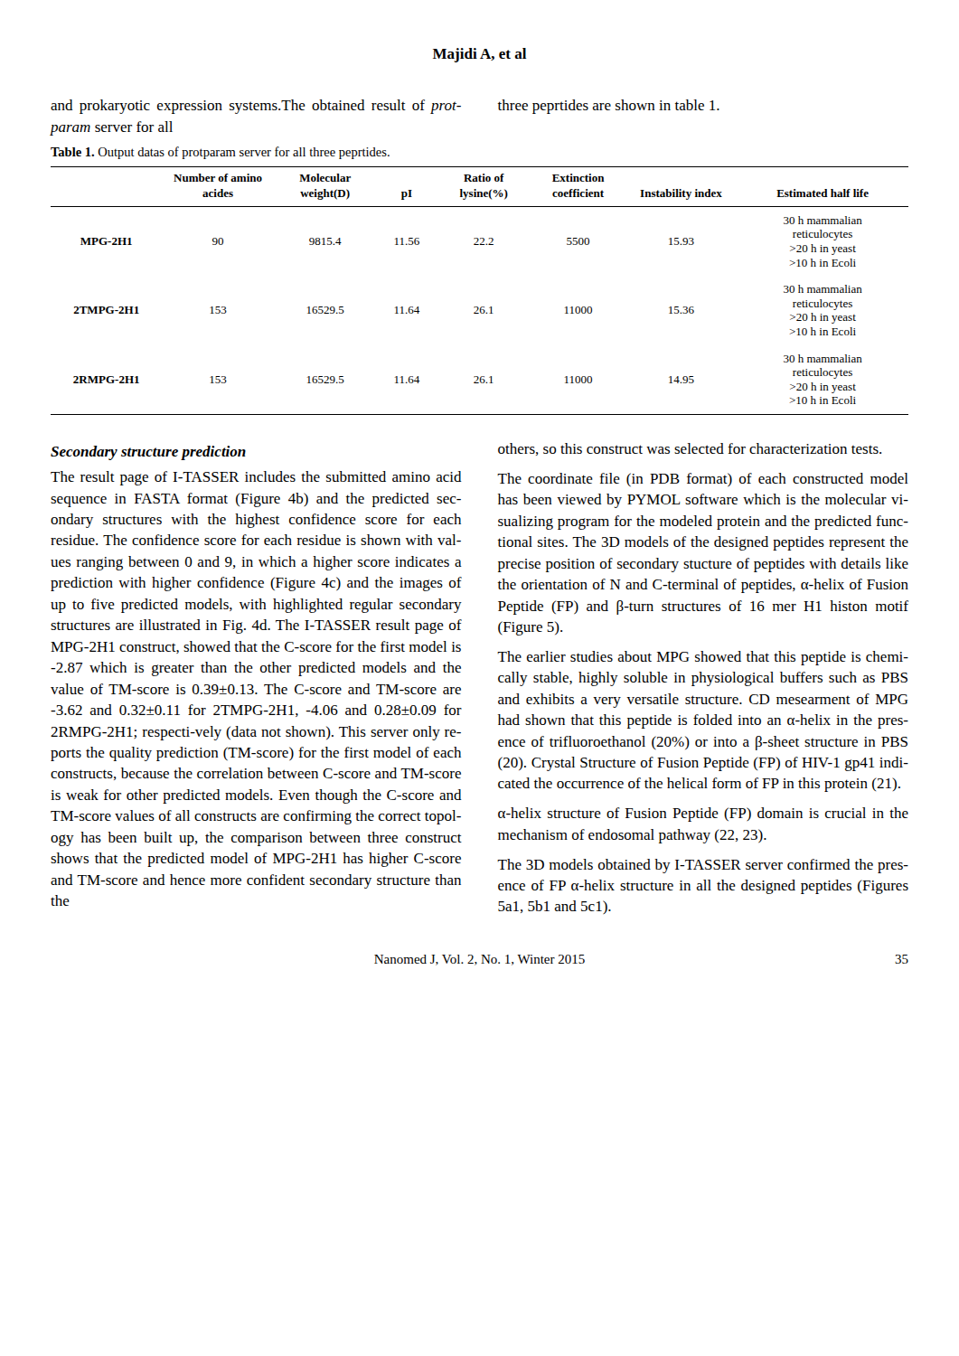Majidi A, et al
and prokaryotic expression systems.The obtained result of protparam server for all
three peprtides are shown in table 1.
Table 1. Output datas of protparam server for all three peprtides.
| | Number of amino acides | Molecular weight(D) | pI | Ratio of lysine(%) | Extinction coefficient | Instability index | Estimated half life |
| --- | --- | --- | --- | --- | --- | --- | --- |
| MPG-2H1 | 90 | 9815.4 | 11.56 | 22.2 | 5500 | 15.93 | 30 h mammalian reticulocytes >20 h in yeast >10 h in Ecoli |
| 2TMPG-2H1 | 153 | 16529.5 | 11.64 | 26.1 | 11000 | 15.36 | 30 h mammalian reticulocytes >20 h in yeast >10 h in Ecoli |
| 2RMPG-2H1 | 153 | 16529.5 | 11.64 | 26.1 | 11000 | 14.95 | 30 h mammalian reticulocytes >20 h in yeast >10 h in Ecoli |
Secondary structure prediction
The result page of I-TASSER includes the submitted amino acid sequence in FASTA format (Figure 4b) and the predicted secondary structures with the highest confidence score for each residue. The confidence score for each residue is shown with values ranging between 0 and 9, in which a higher score indicates a prediction with higher confidence (Figure 4c) and the images of up to five predicted models, with highlighted regular secondary structures are illustrated in Fig. 4d. The I-TASSER result page of MPG-2H1 construct, showed that the C-score for the first model is -2.87 which is greater than the other predicted models and the value of TM-score is 0.39±0.13. The C-score and TM-score are -3.62 and 0.32±0.11 for 2TMPG-2H1, -4.06 and 0.28±0.09 for 2RMPG-2H1; respecti-vely (data not shown). This server only reports the quality prediction (TM-score) for the first model of each constructs, because the correlation between C-score and TM-score is weak for other predicted models. Even though the C-score and TM-score values of all constructs are confirming the correct topology has been built up, the comparison between three construct shows that the predicted model of MPG-2H1 has higher C-score and TM-score and hence more confident secondary structure than the
others, so this construct was selected for characterization tests.
The coordinate file (in PDB format) of each constructed model has been viewed by PYMOL software which is the molecular visualizing program for the modeled protein and the predicted functional sites. The 3D models of the designed peptides represent the precise position of secondary stucture of peptides with details like the orientation of N and C-terminal of peptides, α-helix of Fusion Peptide (FP) and β-turn structures of 16 mer H1 histon motif (Figure 5).
The earlier studies about MPG showed that this peptide is chemically stable, highly soluble in physiological buffers such as PBS and exhibits a very versatile structure. CD mesearment of MPG had shown that this peptide is folded into an α-helix in the presence of trifluoroethanol (20%) or into a β-sheet structure in PBS (20). Crystal Structure of Fusion Peptide (FP) of HIV-1 gp41 indicated the occurrence of the helical form of FP in this protein (21).
α-helix structure of Fusion Peptide (FP) domain is crucial in the mechanism of endosomal pathway (22, 23).
The 3D models obtained by I-TASSER server confirmed the presence of FP α-helix structure in all the designed peptides (Figures 5a1, 5b1 and 5c1).
Nanomed J, Vol. 2, No. 1, Winter 2015
35